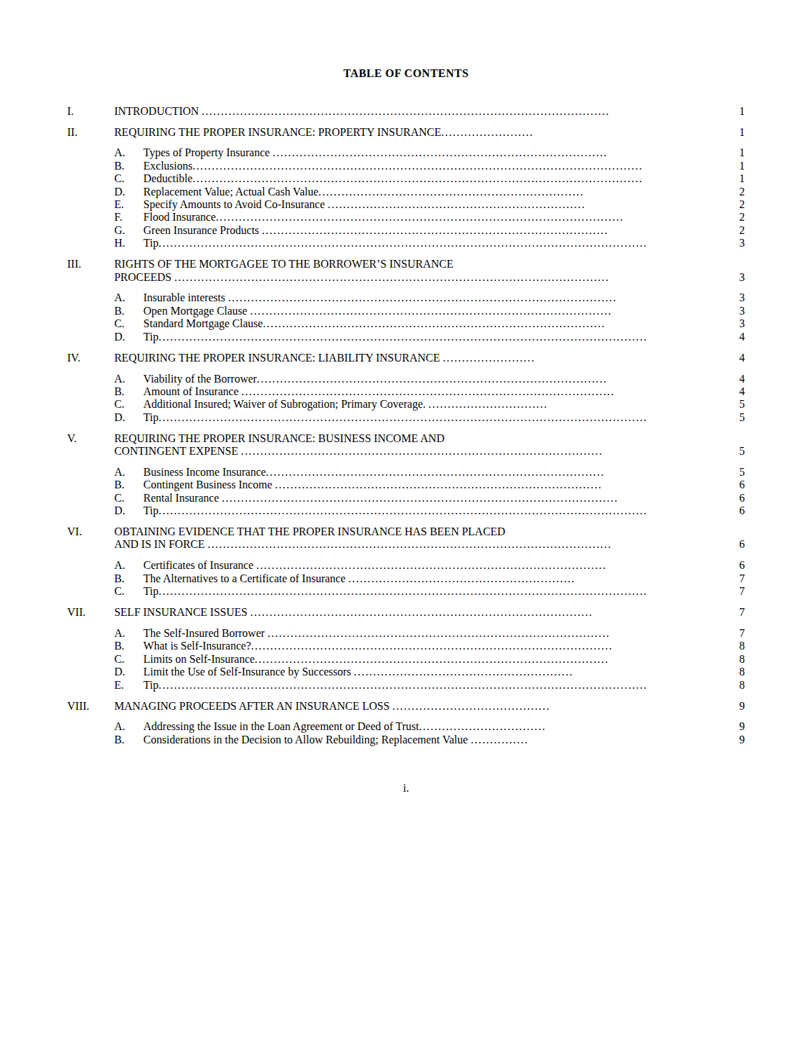TABLE OF CONTENTS
| I. | INTRODUCTION .......................................................................................................... | 1 |
| II. | REQUIRING THE PROPER INSURANCE: PROPERTY INSURANCE ........................ | 1 |
| | A. | Types of Property Insurance ....................................................................................... | 1 |
| | B. | Exclusions ..................................................................................................................... | 1 |
| | C. | Deductible ..................................................................................................................... | 1 |
| | D. | Replacement Value; Actual Cash Value ..................................................................... | 2 |
| | E. | Specify Amounts to Avoid Co-Insurance ................................................................... | 2 |
| | F. | Flood Insurance .......................................................................................................... | 2 |
| | G. | Green Insurance Products .......................................................................................... | 2 |
| | H. | Tip ............................................................................................................................... | 3 |
| III. | RIGHTS OF THE MORTGAGEE TO THE BORROWER’S INSURANCE | |
| | PROCEEDS ................................................................................................................. | 3 |
| | A. | Insurable interests ..................................................................................................... | 3 |
| | B. | Open Mortgage Clause .............................................................................................. | 3 |
| | C. | Standard Mortgage Clause ......................................................................................... | 3 |
| | D. | Tip ............................................................................................................................... | 4 |
| IV. | REQUIRING THE PROPER INSURANCE: LIABILITY INSURANCE ........................ | 4 |
| | A. | Viability of the Borrower ........................................................................................... | 4 |
| | B. | Amount of Insurance ................................................................................................. | 4 |
| | C. | Additional Insured; Waiver of Subrogation; Primary Coverage. ............................... | 5 |
| | D. | Tip ............................................................................................................................... | 5 |
| V. | REQUIRING THE PROPER INSURANCE: BUSINESS INCOME AND | |
| | CONTINGENT EXPENSE .............................................................................................. | 5 |
| | A. | Business Income Insurance ........................................................................................ | 5 |
| | B. | Contingent Business Income ..................................................................................... | 6 |
| | C. | Rental Insurance ....................................................................................................... | 6 |
| | D. | Tip ............................................................................................................................... | 6 |
| VI. | OBTAINING EVIDENCE THAT THE PROPER INSURANCE HAS BEEN PLACED | |
| | AND IS IN FORCE ......................................................................................................... | 6 |
| | A. | Certificates of Insurance ........................................................................................... | 6 |
| | B. | The Alternatives to a Certificate of Insurance ........................................................... | 7 |
| | C. | Tip ............................................................................................................................... | 7 |
| VII. | SELF INSURANCE ISSUES ......................................................................................... | 7 |
| | A. | The Self-Insured Borrower ......................................................................................... | 7 |
| | B. | What is Self-Insurance? .............................................................................................. | 8 |
| | C. | Limits on Self-Insurance ............................................................................................ | 8 |
| | D. | Limit the Use of Self-Insurance by Successors ......................................................... | 8 |
| | E. | Tip ............................................................................................................................... | 8 |
| VIII. | MANAGING PROCEEDS AFTER AN INSURANCE LOSS ......................................... | 9 |
| | A. | Addressing the Issue in the Loan Agreement or Deed of Trust ................................. | 9 |
| | B. | Considerations in the Decision to Allow Rebuilding; Replacement Value ............... | 9 |
i.